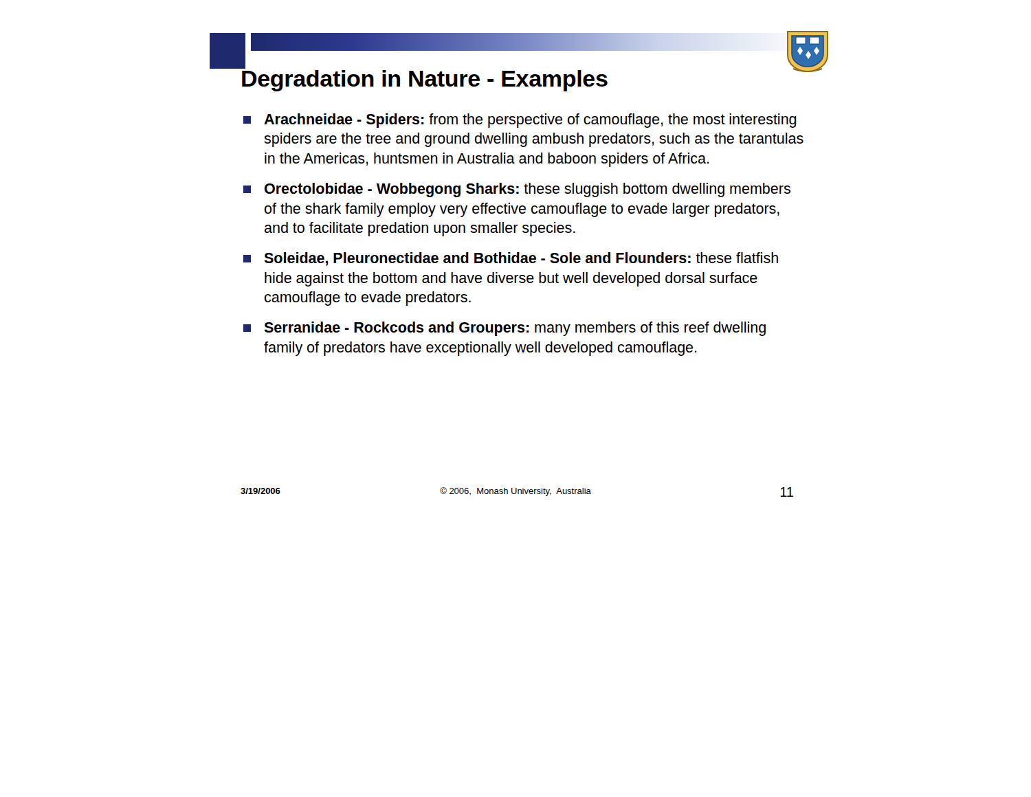Degradation in Nature - Examples
Arachneidae - Spiders: from the perspective of camouflage, the most interesting spiders are the tree and ground dwelling ambush predators, such as the tarantulas in the Americas, huntsmen in Australia and baboon spiders of Africa.
Orectolobidae - Wobbegong Sharks: these sluggish bottom dwelling members of the shark family employ very effective camouflage to evade larger predators, and to facilitate predation upon smaller species.
Soleidae, Pleuronectidae and Bothidae - Sole and Flounders: these flatfish hide against the bottom and have diverse but well developed dorsal surface camouflage to evade predators.
Serranidae - Rockcods and Groupers: many members of this reef dwelling family of predators have exceptionally well developed camouflage.
3/19/2006 © 2006, Monash University, Australia 11